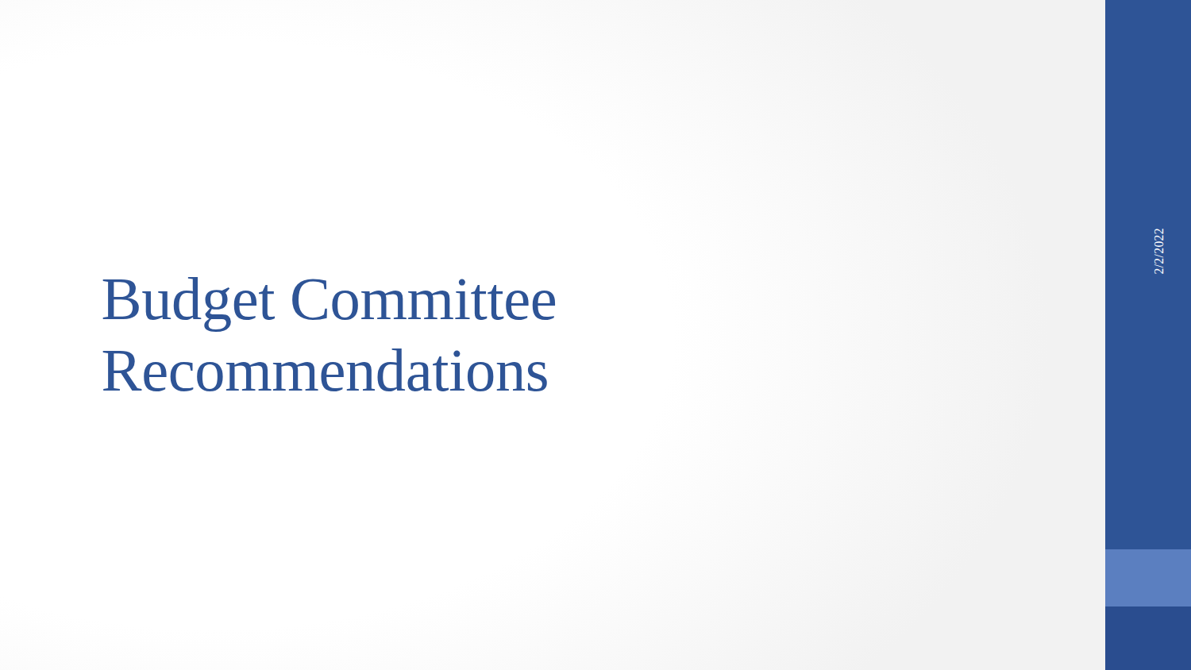Budget Committee Recommendations
2/2/2022